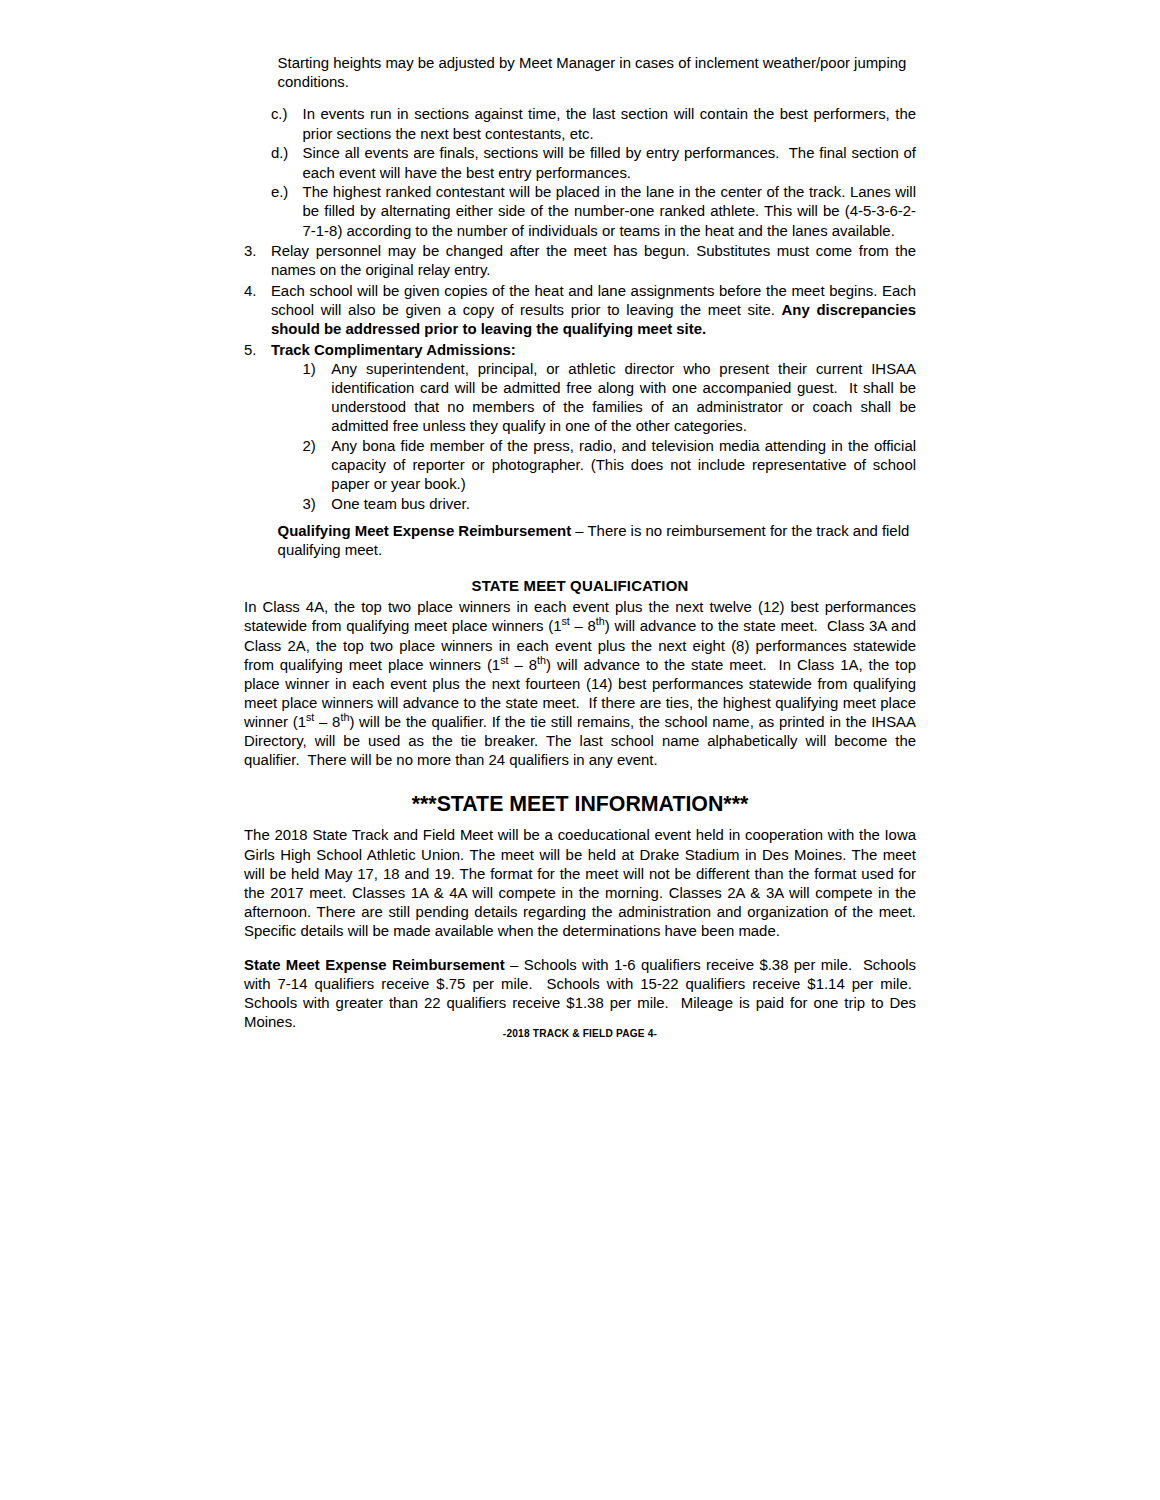Starting heights may be adjusted by Meet Manager in cases of inclement weather/poor jumping conditions.
c.) In events run in sections against time, the last section will contain the best performers, the prior sections the next best contestants, etc.
d.) Since all events are finals, sections will be filled by entry performances. The final section of each event will have the best entry performances.
e.) The highest ranked contestant will be placed in the lane in the center of the track. Lanes will be filled by alternating either side of the number-one ranked athlete. This will be (4-5-3-6-2-7-1-8) according to the number of individuals or teams in the heat and the lanes available.
3. Relay personnel may be changed after the meet has begun. Substitutes must come from the names on the original relay entry.
4. Each school will be given copies of the heat and lane assignments before the meet begins. Each school will also be given a copy of results prior to leaving the meet site. Any discrepancies should be addressed prior to leaving the qualifying meet site.
5. Track Complimentary Admissions:
1) Any superintendent, principal, or athletic director who present their current IHSAA identification card will be admitted free along with one accompanied guest. It shall be understood that no members of the families of an administrator or coach shall be admitted free unless they qualify in one of the other categories.
2) Any bona fide member of the press, radio, and television media attending in the official capacity of reporter or photographer. (This does not include representative of school paper or year book.)
3) One team bus driver.
Qualifying Meet Expense Reimbursement – There is no reimbursement for the track and field qualifying meet.
STATE MEET QUALIFICATION
In Class 4A, the top two place winners in each event plus the next twelve (12) best performances statewide from qualifying meet place winners (1st – 8th) will advance to the state meet. Class 3A and Class 2A, the top two place winners in each event plus the next eight (8) performances statewide from qualifying meet place winners (1st – 8th) will advance to the state meet. In Class 1A, the top place winner in each event plus the next fourteen (14) best performances statewide from qualifying meet place winners will advance to the state meet. If there are ties, the highest qualifying meet place winner (1st – 8th) will be the qualifier. If the tie still remains, the school name, as printed in the IHSAA Directory, will be used as the tie breaker. The last school name alphabetically will become the qualifier. There will be no more than 24 qualifiers in any event.
***STATE MEET INFORMATION***
The 2018 State Track and Field Meet will be a coeducational event held in cooperation with the Iowa Girls High School Athletic Union. The meet will be held at Drake Stadium in Des Moines. The meet will be held May 17, 18 and 19. The format for the meet will not be different than the format used for the 2017 meet. Classes 1A & 4A will compete in the morning. Classes 2A & 3A will compete in the afternoon. There are still pending details regarding the administration and organization of the meet. Specific details will be made available when the determinations have been made.
State Meet Expense Reimbursement – Schools with 1-6 qualifiers receive $.38 per mile. Schools with 7-14 qualifiers receive $.75 per mile. Schools with 15-22 qualifiers receive $1.14 per mile. Schools with greater than 22 qualifiers receive $1.38 per mile. Mileage is paid for one trip to Des Moines.
-2018 TRACK & FIELD PAGE 4-